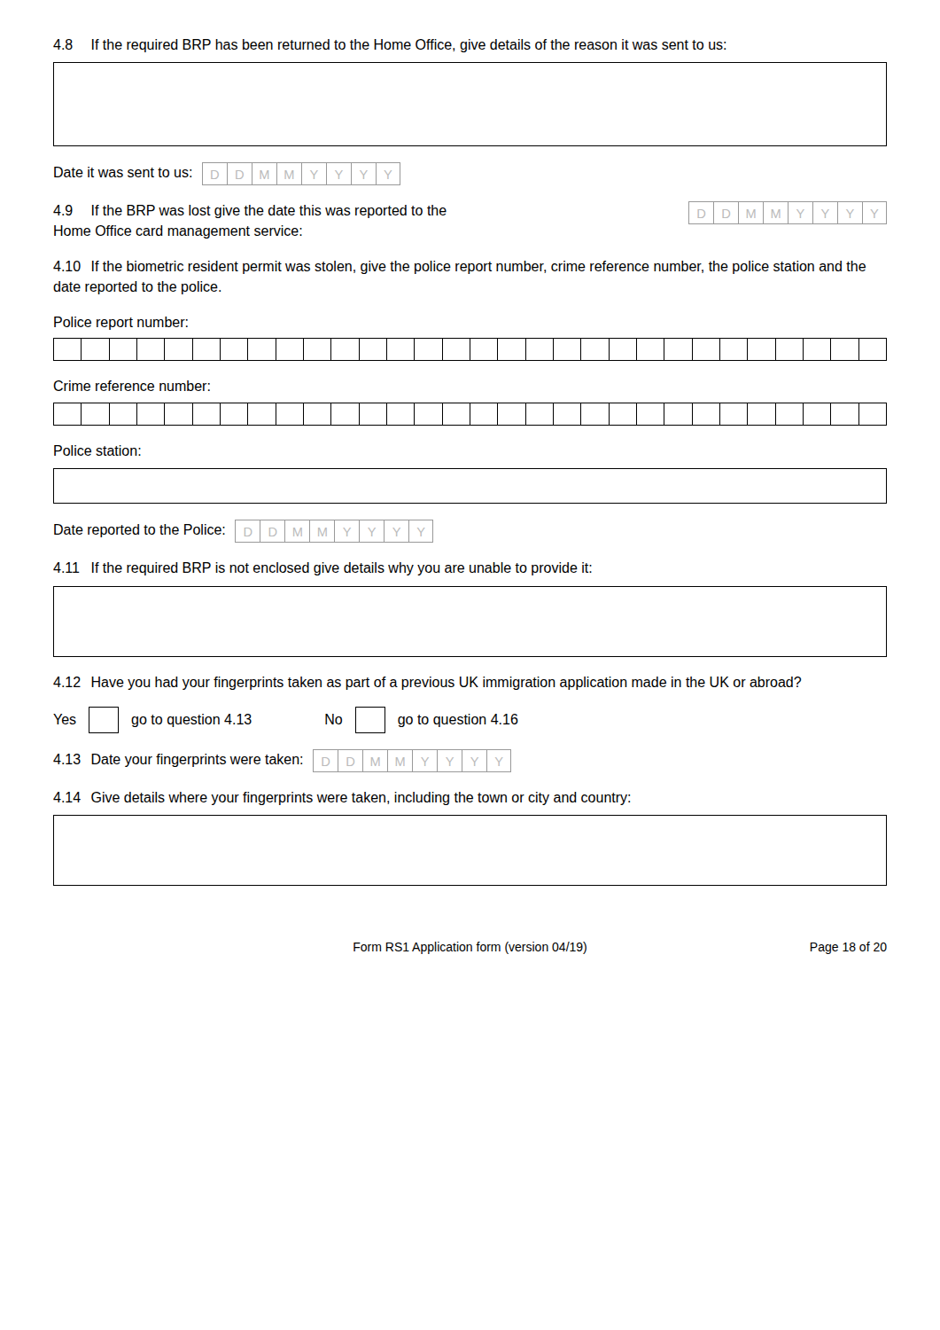4.8 If the required BRP has been returned to the Home Office, give details of the reason it was sent to us:
Date it was sent to us: DDMMYYYY
DDMMYYYY 4.9 If the BRP was lost give the date this was reported to the
Home Office card management service:
4.10 If the biometric resident permit was stolen, give the police report number, crime reference number, the police station and the date reported to the police.
Police report number:
Crime reference number:
Police station:
Date reported to the Police: DDMMYYYY
4.11 If the required BRP is not enclosed give details why you are unable to provide it:
4.12 Have you had your fingerprints taken as part of a previous UK immigration application made in the UK or abroad?
Yes go to question 4.13 No go to question 4.16
4.13 Date your fingerprints were taken: DDMMYYYY
4.14 Give details where your fingerprints were taken, including the town or city and country:
Form RS1 Application form (version 04/19) Page 18 of 20